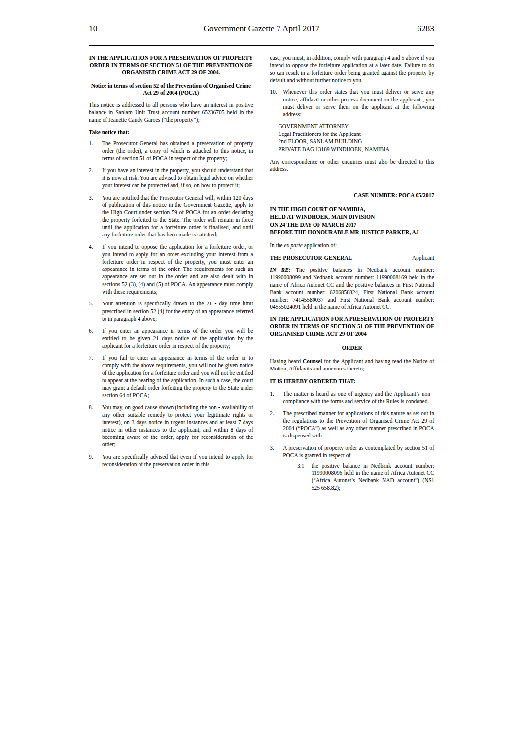10
Government Gazette 7 April 2017
6283
IN THE APPLICATION FOR A PRESERVATION OF PROPERTY ORDER IN TERMS OF SECTION 51 OF THE PREVENTION OF ORGANISED CRIME ACT 29 OF 2004.
Notice in terms of section 52 of the Prevention of Organised Crime Act 29 of 2004 (POCA)
This notice is addressed to all persons who have an interest in positive balance in Sanlam Unit Trust account number 65236705 held in the name of Jeanette Candy Garoes (“the property”);
Take notice that:
The Prosecutor General has obtained a preservation of property order (the order), a copy of which is attached to this notice, in terms of section 51 of POCA in respect of the property;
If you have an interest in the property, you should understand that it is now at risk. You are advised to obtain legal advice on whether your interest can be protected and, if so, on how to protect it;
You are notified that the Prosecutor General will, within 120 days of publication of this notice in the Government Gazette, apply to the High Court under section 59 of POCA for an order declaring the property forfeited to the State. The order will remain in force until the application for a forfeiture order is finalised, and until any forfeiture order that has been made is satisfied;
If you intend to oppose the application for a forfeiture order, or you intend to apply for an order excluding your interest from a forfeiture order in respect of the property, you must enter an appearance in terms of the order. The requirements for such an appearance are set out in the order and are also dealt with in sections 52 (3), (4) and (5) of POCA. An appearance must comply with these requirements;
Your attention is specifically drawn to the 21 - day time limit prescribed in section 52 (4) for the entry of an appearance referred to in paragraph 4 above;
If you enter an appearance in terms of the order you will be entitled to be given 21 days notice of the application by the applicant for a forfeiture order in respect of the property;
If you fail to enter an appearance in terms of the order or to comply with the above requirements, you will not be given notice of the application for a forfeiture order and you will not be entitled to appear at the hearing of the application. In such a case, the court may grant a default order forfeiting the property to the State under section 64 of POCA;
You may, on good cause shown (including the non - availability of any other suitable remedy to protect your legitimate rights or interest), on 3 days notice in urgent instances and at least 7 days notice in other instances to the applicant, and within 8 days of becoming aware of the order, apply for reconsideration of the order;
You are specifically advised that even if you intend to apply for reconsideration of the preservation order in this
case, you must, in addition, comply with paragraph 4 and 5 above if you intend to oppose the forfeiture application at a later date. Failure to do so can result in a forfeiture order being granted against the property by default and without further notice to you.
Whenever this order states that you must deliver or serve any notice, affidavit or other process document on the applicant , you must deliver or serve them on the applicant at the following address:
GOVERNMENT ATTORNEY
Legal Practitioners for the Applicant
2nd FLOOR, SANLAM BUILDING
PRIVATE BAG 13189 WINDHOEK, NAMIBIA
Any correspondence or other enquiries must also be directed to this address.
_________________
CASE NUMBER: POCA 05/2017
IN THE HIGH COURT OF NAMIBIA,
HELD AT WINDHOEK, MAIN DIVISION
ON 24 THE DAY OF MARCH 2017
BEFORE THE HONOURABLE MR JUSTICE PARKER, AJ
In the ex parte application of:
THE PROSECUTOR-GENERAL Applicant
IN RE: The positive balances in Nedbank account number: 11990008099 and Nedbank account number: 11990008169 held in the name of Africa Autonet CC and the positive balances in First National Bank account number: 6206858824, First National Bank account number: 74145580037 and First National Bank account number: 04555024091 held in the name of Africa Autonet CC.
IN THE APPLICATION FOR A PRESERVATION OF PROPERTY ORDER IN TERMS OF SECTION 51 OF THE PREVENTION OF ORGANISED CRIME ACT 29 OF 2004
ORDER
Having heard Counsel for the Applicant and having read the Notice of Motion, Affidavits and annexures thereto;
IT IS HEREBY ORDERED THAT:
The matter is heard as one of urgency and the Applicant’s non -compliance with the forms and service of the Rules is condoned.
The prescribed manner for applications of this nature as set out in the regulations to the Prevention of Organised Crime Act 29 of 2004 (“POCA”) as well as any other manner prescribed in POCA is dispensed with.
A preservation of property order as contemplated by section 51 of POCA is granted in respect of
3.1the positive balance in Nedbank account number: 11990008096 held in the name of Africa Autonet CC (“Africa Autonet’s Nedbank NAD account”) (N$1 525 658.82);